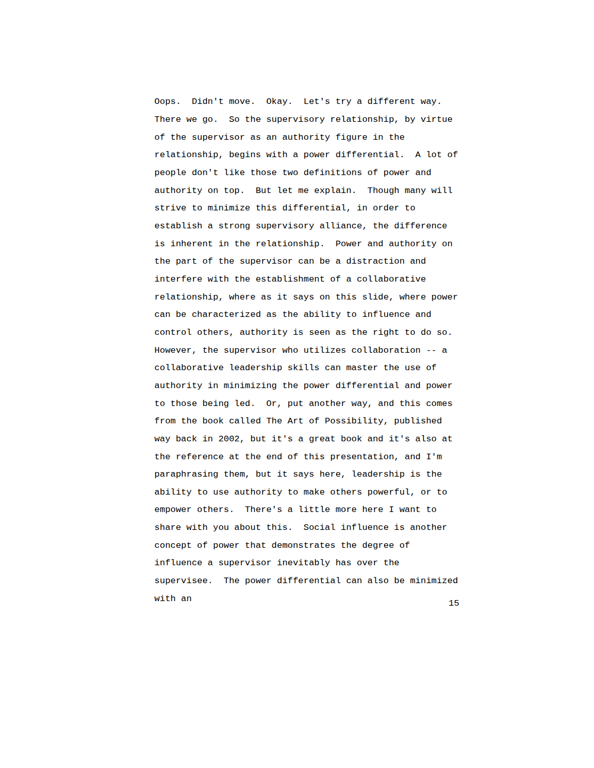Oops. Didn't move. Okay. Let's try a different way. There we go. So the supervisory relationship, by virtue of the supervisor as an authority figure in the relationship, begins with a power differential. A lot of people don't like those two definitions of power and authority on top. But let me explain. Though many will strive to minimize this differential, in order to establish a strong supervisory alliance, the difference is inherent in the relationship. Power and authority on the part of the supervisor can be a distraction and interfere with the establishment of a collaborative relationship, where as it says on this slide, where power can be characterized as the ability to influence and control others, authority is seen as the right to do so. However, the supervisor who utilizes collaboration -- a collaborative leadership skills can master the use of authority in minimizing the power differential and power to those being led. Or, put another way, and this comes from the book called The Art of Possibility, published way back in 2002, but it's a great book and it's also at the reference at the end of this presentation, and I'm paraphrasing them, but it says here, leadership is the ability to use authority to make others powerful, or to empower others. There's a little more here I want to share with you about this. Social influence is another concept of power that demonstrates the degree of influence a supervisor inevitably has over the supervisee. The power differential can also be minimized with an
15